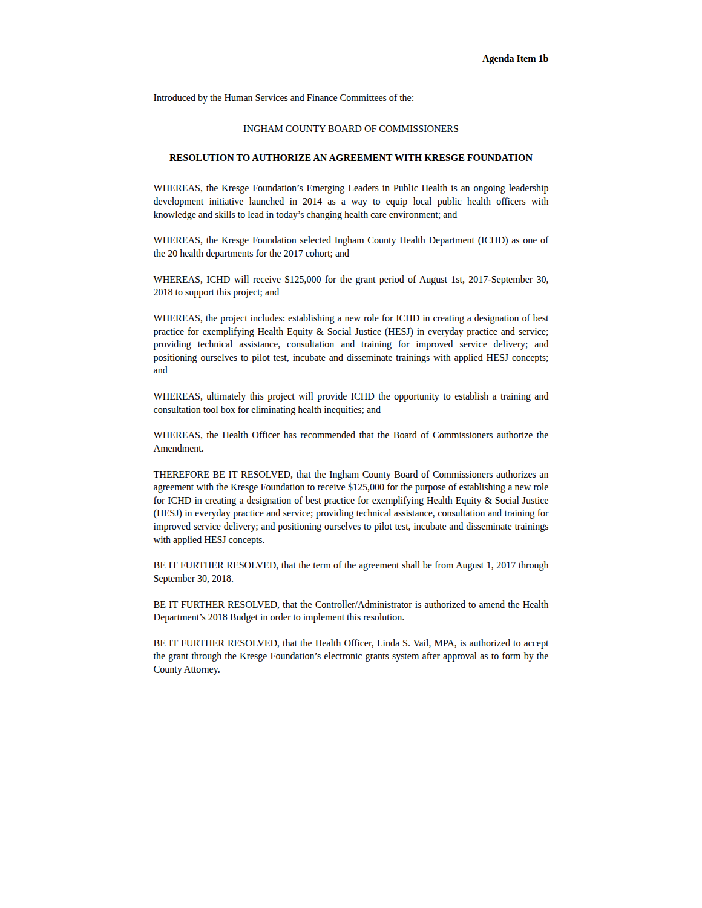Agenda Item 1b
Introduced by the Human Services and Finance Committees of the:
INGHAM COUNTY BOARD OF COMMISSIONERS
RESOLUTION TO AUTHORIZE AN AGREEMENT WITH KRESGE FOUNDATION
WHEREAS, the Kresge Foundation’s Emerging Leaders in Public Health is an ongoing leadership development initiative launched in 2014 as a way to equip local public health officers with knowledge and skills to lead in today’s changing health care environment; and
WHEREAS, the Kresge Foundation selected Ingham County Health Department (ICHD) as one of the 20 health departments for the 2017 cohort; and
WHEREAS, ICHD will receive $125,000 for the grant period of August 1st, 2017-September 30, 2018 to support this project; and
WHEREAS, the project includes: establishing a new role for ICHD in creating a designation of best practice for exemplifying Health Equity & Social Justice (HESJ) in everyday practice and service; providing technical assistance, consultation and training for improved service delivery; and positioning ourselves to pilot test, incubate and disseminate trainings with applied HESJ concepts; and
WHEREAS, ultimately this project will provide ICHD the opportunity to establish a training and consultation tool box for eliminating health inequities; and
WHEREAS, the Health Officer has recommended that the Board of Commissioners authorize the Amendment.
THEREFORE BE IT RESOLVED, that the Ingham County Board of Commissioners authorizes an agreement with the Kresge Foundation to receive $125,000 for the purpose of establishing a new role for ICHD in creating a designation of best practice for exemplifying Health Equity & Social Justice (HESJ) in everyday practice and service; providing technical assistance, consultation and training for improved service delivery; and positioning ourselves to pilot test, incubate and disseminate trainings with applied HESJ concepts.
BE IT FURTHER RESOLVED, that the term of the agreement shall be from August 1, 2017 through September 30, 2018.
BE IT FURTHER RESOLVED, that the Controller/Administrator is authorized to amend the Health Department’s 2018 Budget in order to implement this resolution.
BE IT FURTHER RESOLVED, that the Health Officer, Linda S. Vail, MPA, is authorized to accept the grant through the Kresge Foundation’s electronic grants system after approval as to form by the County Attorney.